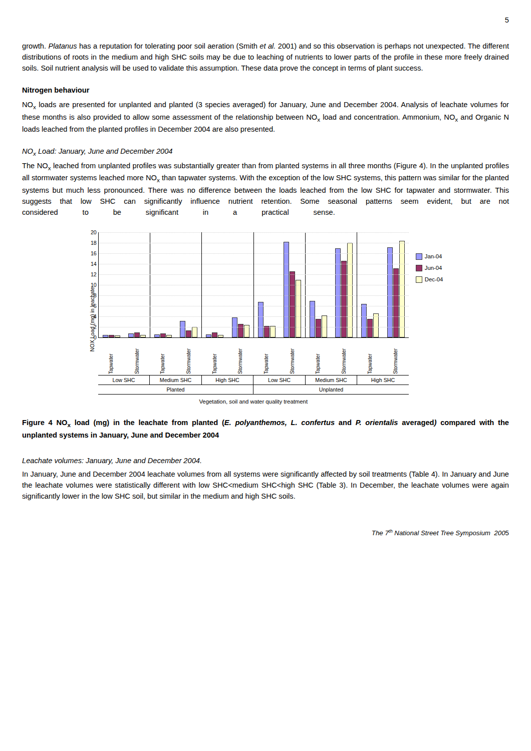5
growth. Platanus has a reputation for tolerating poor soil aeration (Smith et al. 2001) and so this observation is perhaps not unexpected. The different distributions of roots in the medium and high SHC soils may be due to leaching of nutrients to lower parts of the profile in these more freely drained soils. Soil nutrient analysis will be used to validate this assumption. These data prove the concept in terms of plant success.
Nitrogen behaviour
NOx loads are presented for unplanted and planted (3 species averaged) for January, June and December 2004. Analysis of leachate volumes for these months is also provided to allow some assessment of the relationship between NOx load and concentration. Ammonium, NOx and Organic N loads leached from the planted profiles in December 2004 are also presented.
NOx Load: January, June and December 2004
The NOx leached from unplanted profiles was substantially greater than from planted systems in all three months (Figure 4). In the unplanted profiles all stormwater systems leached more NOx than tapwater systems. With the exception of the low SHC systems, this pattern was similar for the planted systems but much less pronounced. There was no difference between the loads leached from the low SHC for tapwater and stormwater. This suggests that low SHC can significantly influence nutrient retention. Some seasonal patterns seem evident, but are not considered to be significant in a practical sense.
NOX Load (mg) in leachate
20 18 16 14 12 10 8 6 4 2 0
Tapwater Stormwater
Tapwater Stormwater
Tapwater Stormwater
Tapwater Stormwater
Tapwater Stormwater
Tapwater Stormwater
Low SHC
Medium SHC
High SHC
Low SHC
Medium SHC
High SHC
Planted
Unplanted
Vegetation, soil and water quality treatment
Jan-04
Jun-04
Dec-04
Figure 4 NOx load (mg) in the leachate from planted (E. polyanthemos, L. confertus and P. orientalis averaged) compared with the unplanted systems in January, June and December 2004
Leachate volumes: January, June and December 2004.
In January, June and December 2004 leachate volumes from all systems were significantly affected by soil treatments (Table 4). In January and June the leachate volumes were statistically different with low SHC<medium SHC<high SHC (Table 3). In December, the leachate volumes were again significantly lower in the low SHC soil, but similar in the medium and high SHC soils.
The 7th National Street Tree Symposium 2005